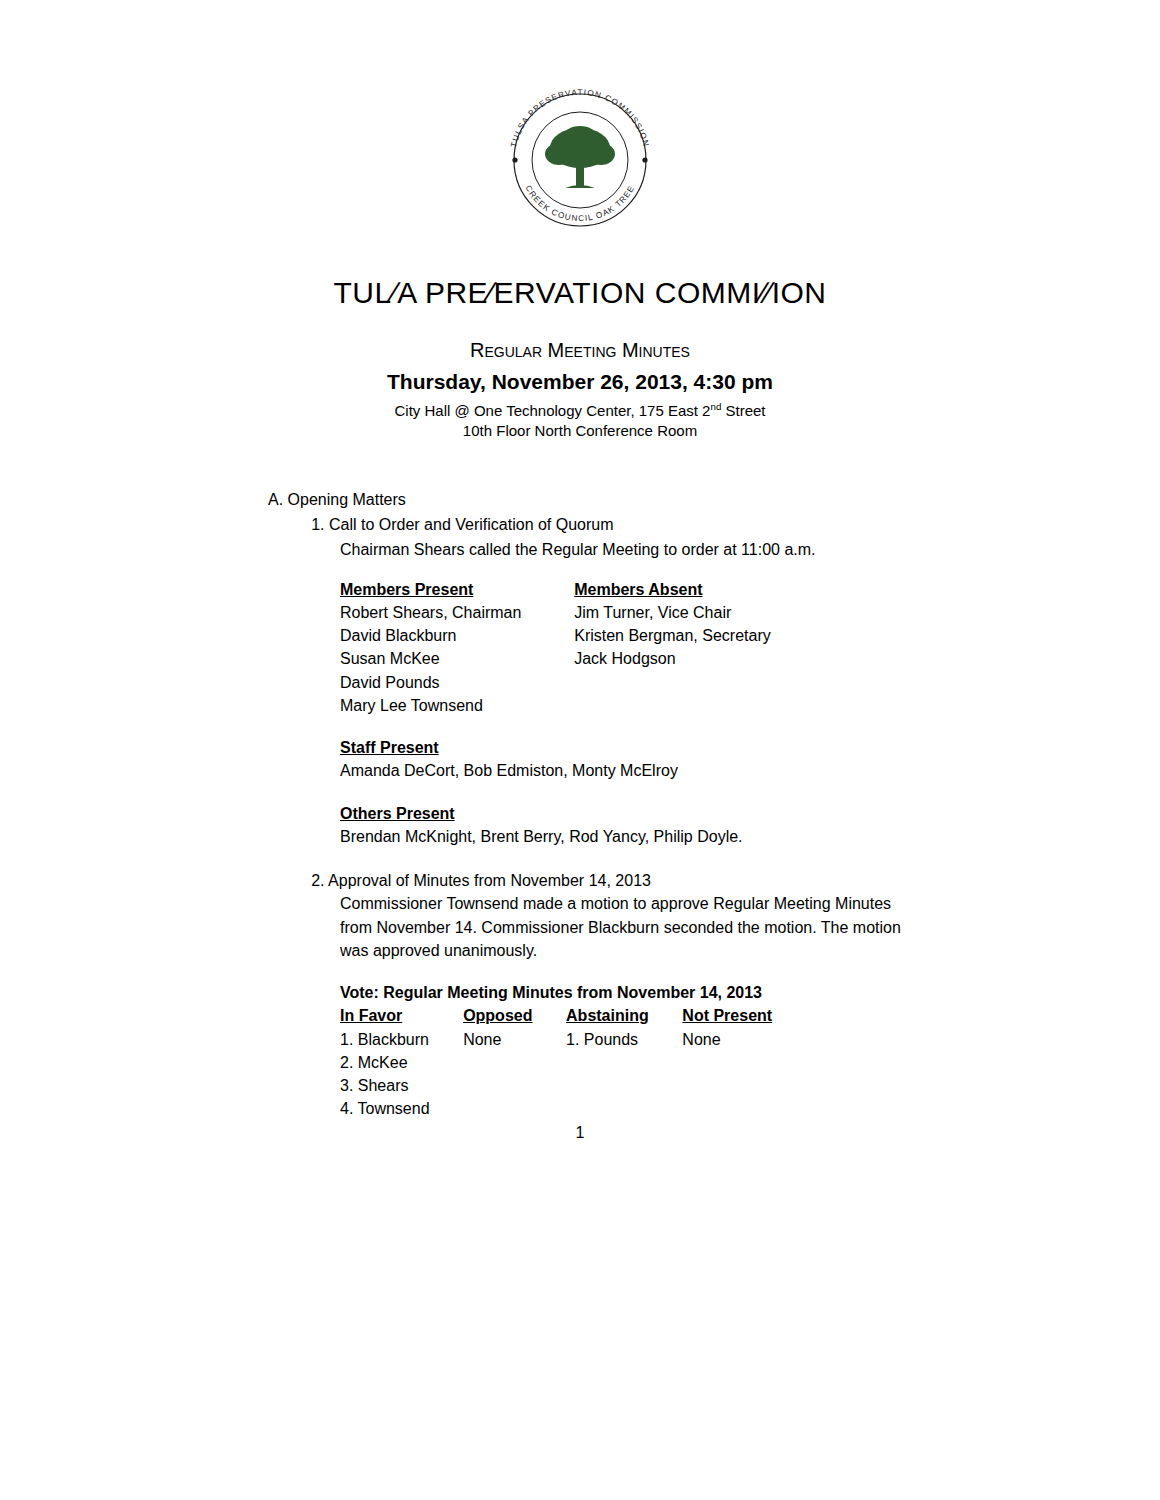TULSA PRESERVATION COMMISSION CREEK COUNCIL OAK TREE
TUL∕A PRE∕ERVATION COMMI∕∕ION
Regular Meeting Minutes
Thursday, November 26, 2013, 4:30 pm
City Hall @ One Technology Center, 175 East 2nd Street
10th Floor North Conference Room
A. Opening Matters
1. Call to Order and Verification of Quorum
Chairman Shears called the Regular Meeting to order at 11:00 a.m.
| Members Present | Members Absent |
| --- | --- |
| Robert Shears, Chairman | Jim Turner, Vice Chair |
| David Blackburn | Kristen Bergman, Secretary |
| Susan McKee | Jack Hodgson |
| David Pounds | |
| Mary Lee Townsend | |
Staff Present
Amanda DeCort, Bob Edmiston, Monty McElroy
Others Present
Brendan McKnight, Brent Berry, Rod Yancy, Philip Doyle.
2. Approval of Minutes from November 14, 2013
Commissioner Townsend made a motion to approve Regular Meeting Minutes from November 14. Commissioner Blackburn seconded the motion. The motion was approved unanimously.
Vote: Regular Meeting Minutes from November 14, 2013
| In Favor | Opposed | Abstaining | Not Present |
| --- | --- | --- | --- |
| 1. Blackburn | None | 1. Pounds | None |
| 2. McKee | | | |
| 3. Shears | | | |
| 4. Townsend | | | |
1